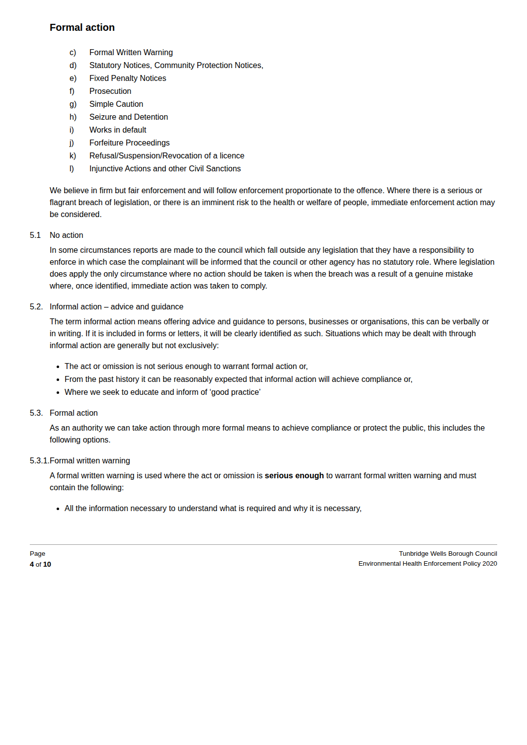Formal action
c) Formal Written Warning
d) Statutory Notices, Community Protection Notices,
e) Fixed Penalty Notices
f) Prosecution
g) Simple Caution
h) Seizure and Detention
i) Works in default
j) Forfeiture Proceedings
k) Refusal/Suspension/Revocation of a licence
l) Injunctive Actions and other Civil Sanctions
We believe in firm but fair enforcement and will follow enforcement proportionate to the offence. Where there is a serious or flagrant breach of legislation, or there is an imminent risk to the health or welfare of people, immediate enforcement action may be considered.
5.1
No action
In some circumstances reports are made to the council which fall outside any legislation that they have a responsibility to enforce in which case the complainant will be informed that the council or other agency has no statutory role. Where legislation does apply the only circumstance where no action should be taken is when the breach was a result of a genuine mistake where, once identified, immediate action was taken to comply.
5.2.
Informal action – advice and guidance
The term informal action means offering advice and guidance to persons, businesses or organisations, this can be verbally or in writing. If it is included in forms or letters, it will be clearly identified as such. Situations which may be dealt with through informal action are generally but not exclusively:
The act or omission is not serious enough to warrant formal action or,
From the past history it can be reasonably expected that informal action will achieve compliance or,
Where we seek to educate and inform of ‘good practice’
5.3.
Formal action
As an authority we can take action through more formal means to achieve compliance or protect the public, this includes the following options.
5.3.1.
Formal written warning
A formal written warning is used where the act or omission is serious enough to warrant formal written warning and must contain the following:
All the information necessary to understand what is required and why it is necessary,
Page
4 of 10
Tunbridge Wells Borough Council
Environmental Health Enforcement Policy 2020